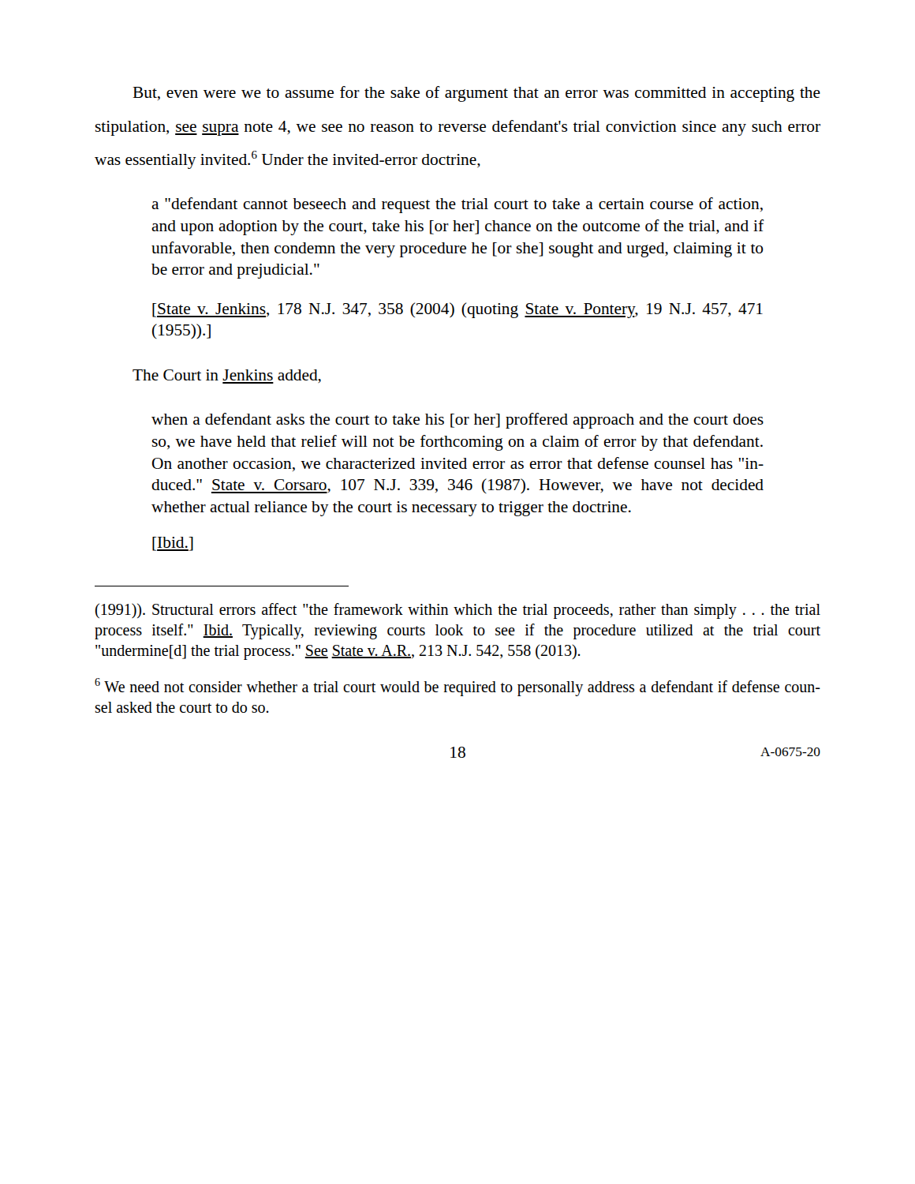But, even were we to assume for the sake of argument that an error was committed in accepting the stipulation, see supra note 4, we see no reason to reverse defendant's trial conviction since any such error was essentially invited.6 Under the invited-error doctrine,
a "defendant cannot beseech and request the trial court to take a certain course of action, and upon adoption by the court, take his [or her] chance on the outcome of the trial, and if unfavorable, then condemn the very procedure he [or she] sought and urged, claiming it to be error and prejudicial."
[State v. Jenkins, 178 N.J. 347, 358 (2004) (quoting State v. Pontery, 19 N.J. 457, 471 (1955)).]
The Court in Jenkins added,
when a defendant asks the court to take his [or her] proffered approach and the court does so, we have held that relief will not be forthcoming on a claim of error by that defendant. On another occasion, we characterized invited error as error that defense counsel has "induced." State v. Corsaro, 107 N.J. 339, 346 (1987). However, we have not decided whether actual reliance by the court is necessary to trigger the doctrine.
[Ibid.]
(1991)). Structural errors affect "the framework within which the trial proceeds, rather than simply . . . the trial process itself." Ibid. Typically, reviewing courts look to see if the procedure utilized at the trial court "undermine[d] the trial process." See State v. A.R., 213 N.J. 542, 558 (2013).
6 We need not consider whether a trial court would be required to personally address a defendant if defense counsel asked the court to do so.
18 A-0675-20